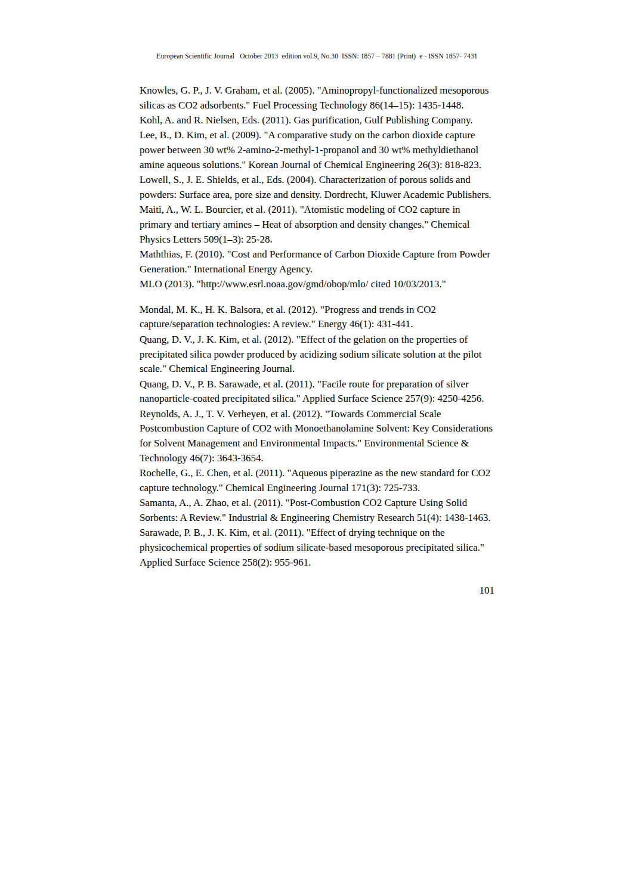European Scientific Journal October 2013 edition vol.9, No.30 ISSN: 1857 – 7881 (Print) e - ISSN 1857- 7431
Knowles, G. P., J. V. Graham, et al. (2005). "Aminopropyl-functionalized mesoporous silicas as CO2 adsorbents." Fuel Processing Technology 86(14–15): 1435-1448.
Kohl, A. and R. Nielsen, Eds. (2011). Gas purification, Gulf Publishing Company.
Lee, B., D. Kim, et al. (2009). "A comparative study on the carbon dioxide capture power between 30 wt% 2-amino-2-methyl-1-propanol and 30 wt% methyldiethanol amine aqueous solutions." Korean Journal of Chemical Engineering 26(3): 818-823.
Lowell, S., J. E. Shields, et al., Eds. (2004). Characterization of porous solids and powders: Surface area, pore size and density. Dordrecht, Kluwer Academic Publishers.
Maiti, A., W. L. Bourcier, et al. (2011). "Atomistic modeling of CO2 capture in primary and tertiary amines – Heat of absorption and density changes." Chemical Physics Letters 509(1–3): 25-28.
Maththias, F. (2010). "Cost and Performance of Carbon Dioxide Capture from Powder Generation." International Energy Agency.
MLO (2013). "http://www.esrl.noaa.gov/gmd/obop/mlo/ cited 10/03/2013."
Mondal, M. K., H. K. Balsora, et al. (2012). "Progress and trends in CO2 capture/separation technologies: A review." Energy 46(1): 431-441.
Quang, D. V., J. K. Kim, et al. (2012). "Effect of the gelation on the properties of precipitated silica powder produced by acidizing sodium silicate solution at the pilot scale." Chemical Engineering Journal.
Quang, D. V., P. B. Sarawade, et al. (2011). "Facile route for preparation of silver nanoparticle-coated precipitated silica." Applied Surface Science 257(9): 4250-4256.
Reynolds, A. J., T. V. Verheyen, et al. (2012). "Towards Commercial Scale Postcombustion Capture of CO2 with Monoethanolamine Solvent: Key Considerations for Solvent Management and Environmental Impacts." Environmental Science & Technology 46(7): 3643-3654.
Rochelle, G., E. Chen, et al. (2011). "Aqueous piperazine as the new standard for CO2 capture technology." Chemical Engineering Journal 171(3): 725-733.
Samanta, A., A. Zhao, et al. (2011). "Post-Combustion CO2 Capture Using Solid Sorbents: A Review." Industrial & Engineering Chemistry Research 51(4): 1438-1463.
Sarawade, P. B., J. K. Kim, et al. (2011). "Effect of drying technique on the physicochemical properties of sodium silicate-based mesoporous precipitated silica." Applied Surface Science 258(2): 955-961.
101